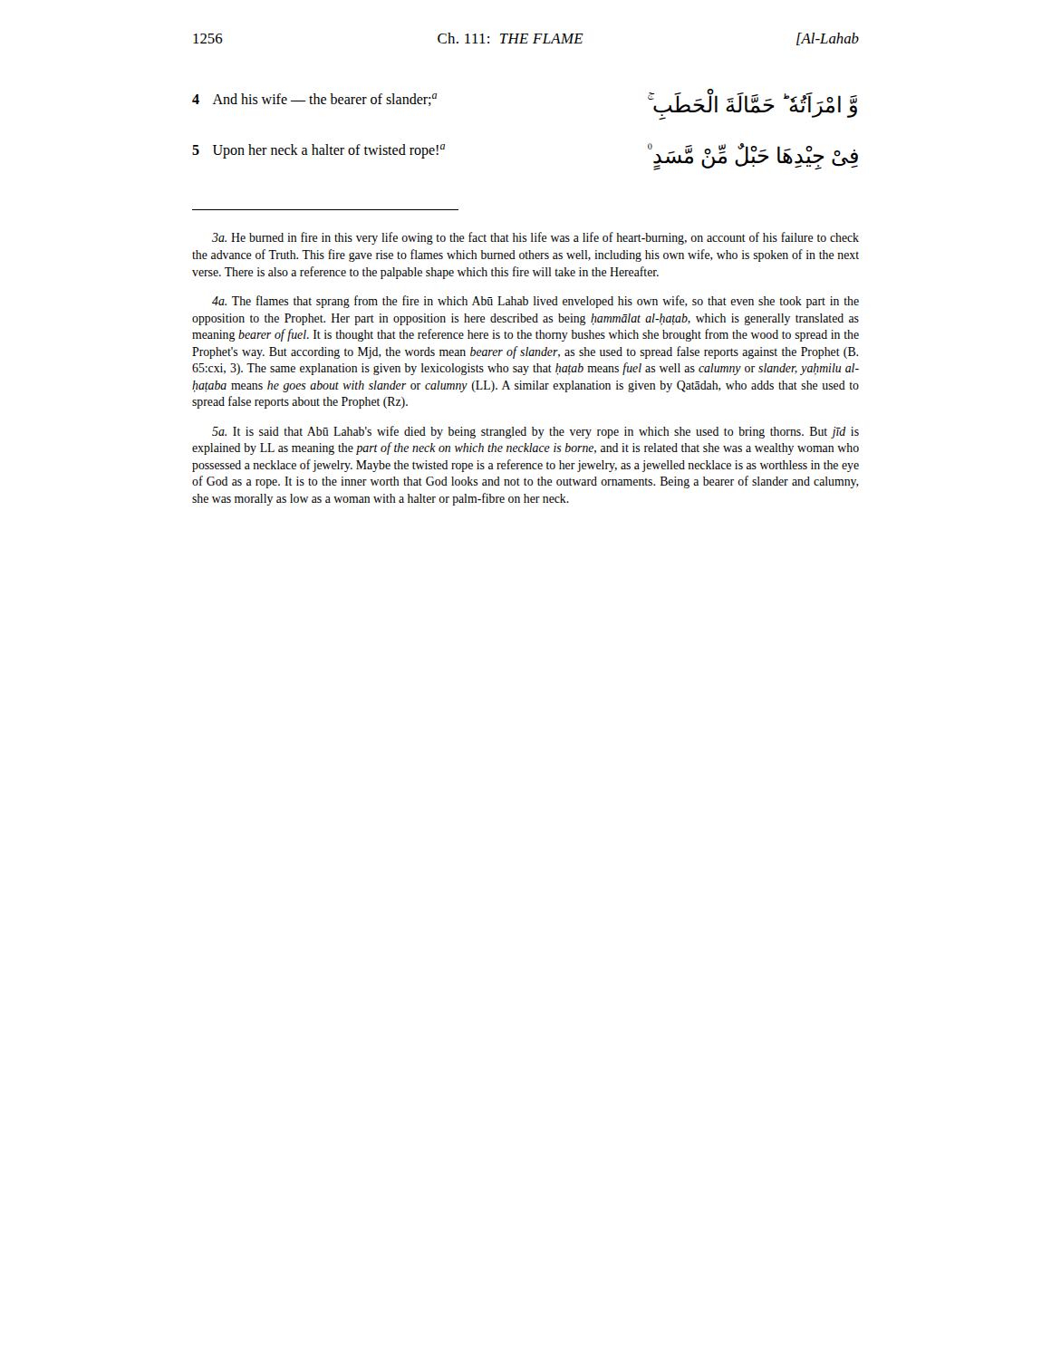1256
Ch. 111: THE FLAME
[Al-Lahab
4 And his wife — the bearer of slander;a
وَّ امْرَاَتُهٗ ؕ حَمَّالَةَ الْحَطَبِ ۚ
5 Upon her neck a halter of twisted rope!a
فِیْ جِیْدِهَا حَبْلٌ مِّنْ مَّسَدٍ ۠
3a. He burned in fire in this very life owing to the fact that his life was a life of heart-burning, on account of his failure to check the advance of Truth. This fire gave rise to flames which burned others as well, including his own wife, who is spoken of in the next verse. There is also a reference to the palpable shape which this fire will take in the Hereafter.
4a. The flames that sprang from the fire in which Abū Lahab lived enveloped his own wife, so that even she took part in the opposition to the Prophet. Her part in opposition is here described as being ḥammālat al-ḥaṭab, which is generally translated as meaning bearer of fuel. It is thought that the reference here is to the thorny bushes which she brought from the wood to spread in the Prophet's way. But according to Mjd, the words mean bearer of slander, as she used to spread false reports against the Prophet (B. 65:cxi, 3). The same explanation is given by lexicologists who say that ḥaṭab means fuel as well as calumny or slander, yaḥmilu al-ḥaṭaba means he goes about with slander or calumny (LL). A similar explanation is given by Qatādah, who adds that she used to spread false reports about the Prophet (Rz).
5a. It is said that Abū Lahab's wife died by being strangled by the very rope in which she used to bring thorns. But jīd is explained by LL as meaning the part of the neck on which the necklace is borne, and it is related that she was a wealthy woman who possessed a necklace of jewelry. Maybe the twisted rope is a reference to her jewelry, as a jewelled necklace is as worthless in the eye of God as a rope. It is to the inner worth that God looks and not to the outward ornaments. Being a bearer of slander and calumny, she was morally as low as a woman with a halter or palm-fibre on her neck.